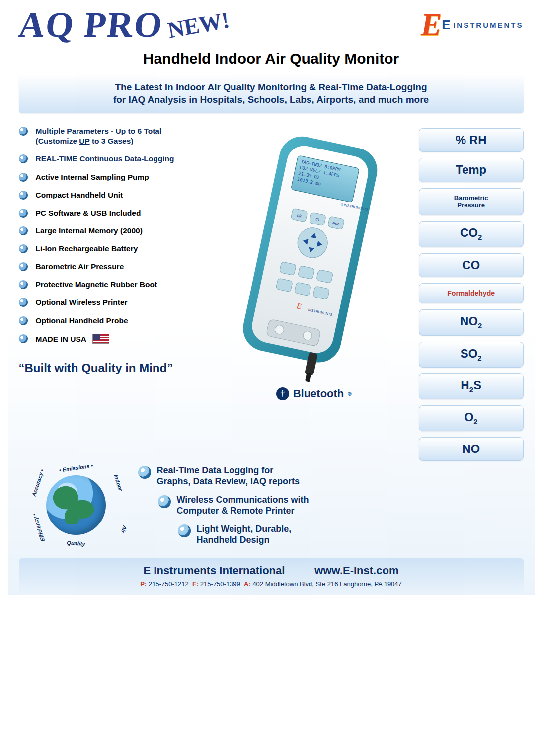AQ PRO
NEW!
EE INSTRUMENTS
Handheld Indoor Air Quality Monitor
The Latest in Indoor Air Quality Monitoring & Real-Time Data-Logging
for IAQ Analysis in Hospitals, Schools, Labs, Airports, and much more
Multiple Parameters - Up to 6 Total
(Customize UP to 3 Gases)
REAL-TIME Continuous Data-Logging
Active Internal Sampling Pump
Compact Handheld Unit
PC Software & USB Included
Large Internal Memory (2000)
Li-Ion Rechargeable Battery
Barometric Air Pressure
Protective Magnetic Rubber Boot
Optional Wireless Printer
Optional Handheld Probe
MADE IN USA
“Built with Quality in Mind”
TAG=TWO2 0:0PPM CO2 VEL? 1.4FPS 21.3% O2 1013.2 mb E INSTRUMENTS ok ⏻ esc E INSTRUMENTS
†Bluetooth®
% RH
Temp
Barometric
Pressure
CO2
CO
Formaldehyde
NO2
SO2
H2S
O2
NO
• Emissions • Indoor Air Quality Efficiency • Accuracy •
Real-Time Data Logging for
Graphs, Data Review, IAQ reports
Wireless Communications with
Computer & Remote Printer
Light Weight, Durable,
Handheld Design
E Instruments International www.E-Inst.com
P: 215-750-1212 F: 215-750-1399 A: 402 Middletown Blvd, Ste 216 Langhorne, PA 19047